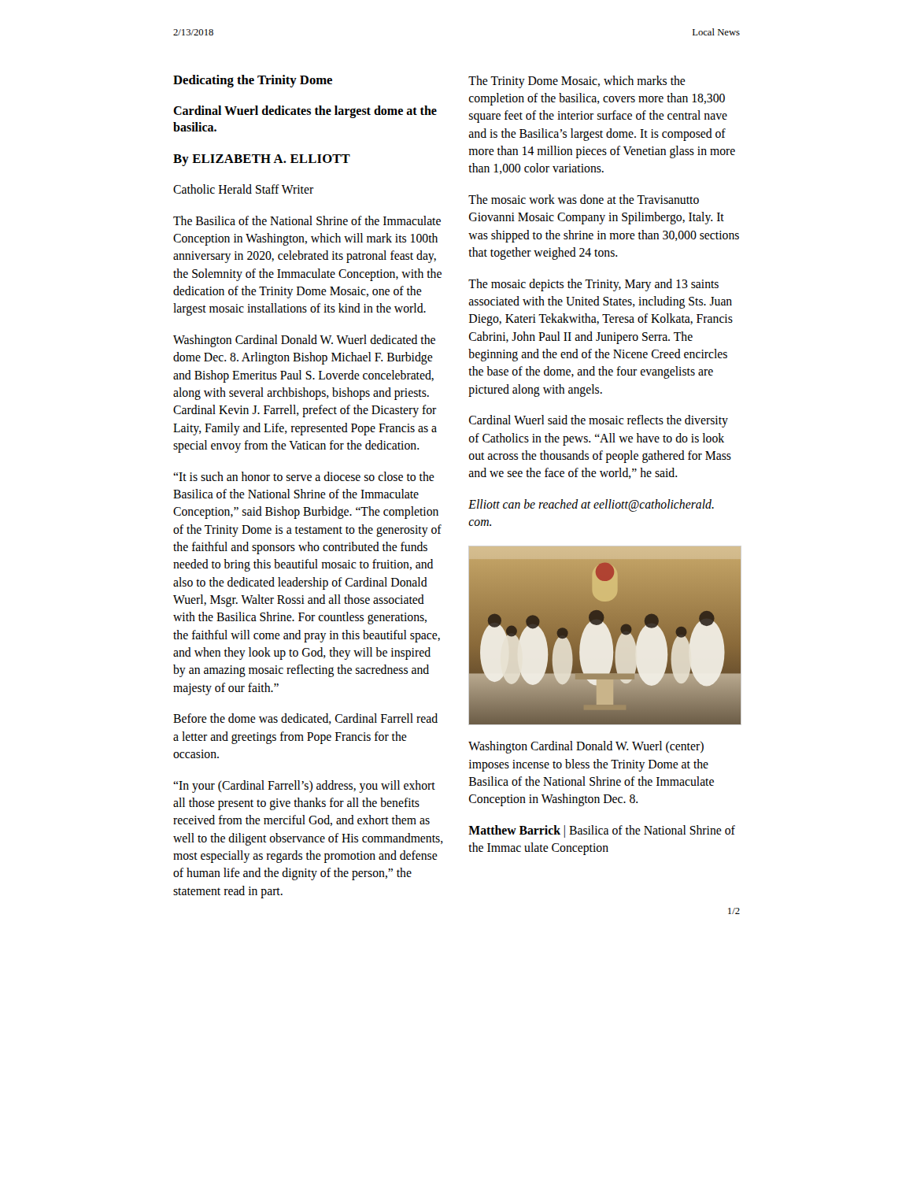2/13/2018 Local News
Dedicating the Trinity Dome
Cardinal Wuerl dedicates the largest dome at the basilica.
By ELIZABETH A. ELLIOTT
Catholic Herald Staff Writer
The Basilica of the National Shrine of the Immaculate Conception in Washington, which will mark its 100th anniversary in 2020, celebrated its patronal feast day, the Solemnity of the Immaculate Conception, with the dedication of the Trinity Dome Mosaic, one of the largest mosaic installations of its kind in the world.
Washington Cardinal Donald W. Wuerl dedicated the dome Dec. 8. Arlington Bishop Michael F. Burbidge and Bishop Emeritus Paul S. Loverde concelebrated, along with several archbishops, bishops and priests. Cardinal Kevin J. Farrell, prefect of the Dicastery for Laity, Family and Life, represented Pope Francis as a special envoy from the Vatican for the dedication.
“It is such an honor to serve a diocese so close to the Basilica of the National Shrine of the Immaculate Conception,” said Bishop Burbidge. “The completion of the Trinity Dome is a testament to the generosity of the faithful and sponsors who contributed the funds needed to bring this beautiful mosaic to fruition, and also to the dedicated leadership of Cardinal Donald Wuerl, Msgr. Walter Rossi and all those associated with the Basilica Shrine. For countless generations, the faithful will come and pray in this beautiful space, and when they look up to God, they will be inspired by an amazing mosaic reflecting the sacredness and majesty of our faith.”
Before the dome was dedicated, Cardinal Farrell read a letter and greetings from Pope Francis for the occasion.
“In your (Cardinal Farrell’s) address, you will exhort all those present to give thanks for all the benefits received from the merciful God, and exhort them as well to the diligent observance of His commandments, most especially as regards the promotion and defense of human life and the dignity of the person,” the statement read in part.
The Trinity Dome Mosaic, which marks the completion of the basilica, covers more than 18,300 square feet of the interior surface of the central nave and is the Basilica’s largest dome. It is composed of more than 14 million pieces of Venetian glass in more than 1,000 color variations.
The mosaic work was done at the Travisanutto Giovanni Mosaic Company in Spilimbergo, Italy. It was shipped to the shrine in more than 30,000 sections that together weighed 24 tons.
The mosaic depicts the Trinity, Mary and 13 saints associated with the United States, including Sts. Juan Diego, Kateri Tekakwitha, Teresa of Kolkata, Francis Cabrini, John Paul II and Junipero Serra. The beginning and the end of the Nicene Creed encircles the base of the dome, and the four evangelists are pictured along with angels.
Cardinal Wuerl said the mosaic reflects the diversity of Catholics in the pews. “All we have to do is look out across the thousands of people gathered for Mass and we see the face of the world,” he said.
Elliott can be reached at eelliott@catholicherald. com.
Washington Cardinal Donald W. Wuerl (center) imposes incense to bless the Trinity Dome at the Basilica of the National Shrine of the Immaculate Conception in Washington Dec. 8.
Matthew Barrick | Basilica of the National Shrine of the Immac ulate Conception
1/2